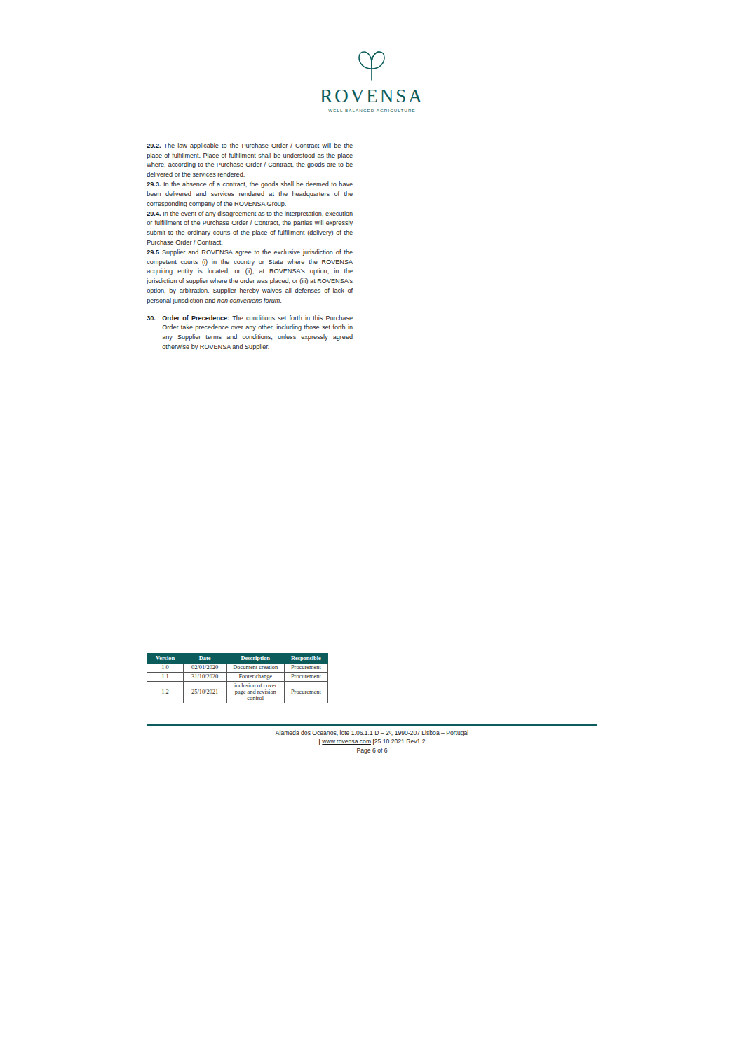ROVENSA
— WELL BALANCED AGRICULTURE —
29.2. The law applicable to the Purchase Order / Contract will be the place of fulfillment. Place of fulfillment shall be understood as the place where, according to the Purchase Order / Contract, the goods are to be delivered or the services rendered.
29.3. In the absence of a contract, the goods shall be deemed to have been delivered and services rendered at the headquarters of the corresponding company of the ROVENSA Group.
29.4. In the event of any disagreement as to the interpretation, execution or fulfillment of the Purchase Order / Contract, the parties will expressly submit to the ordinary courts of the place of fulfillment (delivery) of the Purchase Order / Contract.
29.5 Supplier and ROVENSA agree to the exclusive jurisdiction of the competent courts (i) in the country or State where the ROVENSA acquiring entity is located; or (ii), at ROVENSA's option, in the jurisdiction of supplier where the order was placed, or (iii) at ROVENSA's option, by arbitration. Supplier hereby waives all defenses of lack of personal jurisdiction and non conveniens forum.
30.
Order of Precedence: The conditions set forth in this Purchase Order take precedence over any other, including those set forth in any Supplier terms and conditions, unless expressly agreed otherwise by ROVENSA and Supplier.
| Version | Date | Description | Responsible |
| --- | --- | --- | --- |
| 1.0 | 02/01/2020 | Document creation | Procurement |
| 1.1 | 31/10/2020 | Footer change | Procurement |
| 1.2 | 25/10/2021 | inclusion of cover page and revision control | Procurement |
Alameda dos Oceanos, lote 1.06.1.1 D – 2º, 1990-207 Lisboa – Portugal
| www.rovensa.com |25.10.2021 Rev1.2
Page 6 of 6